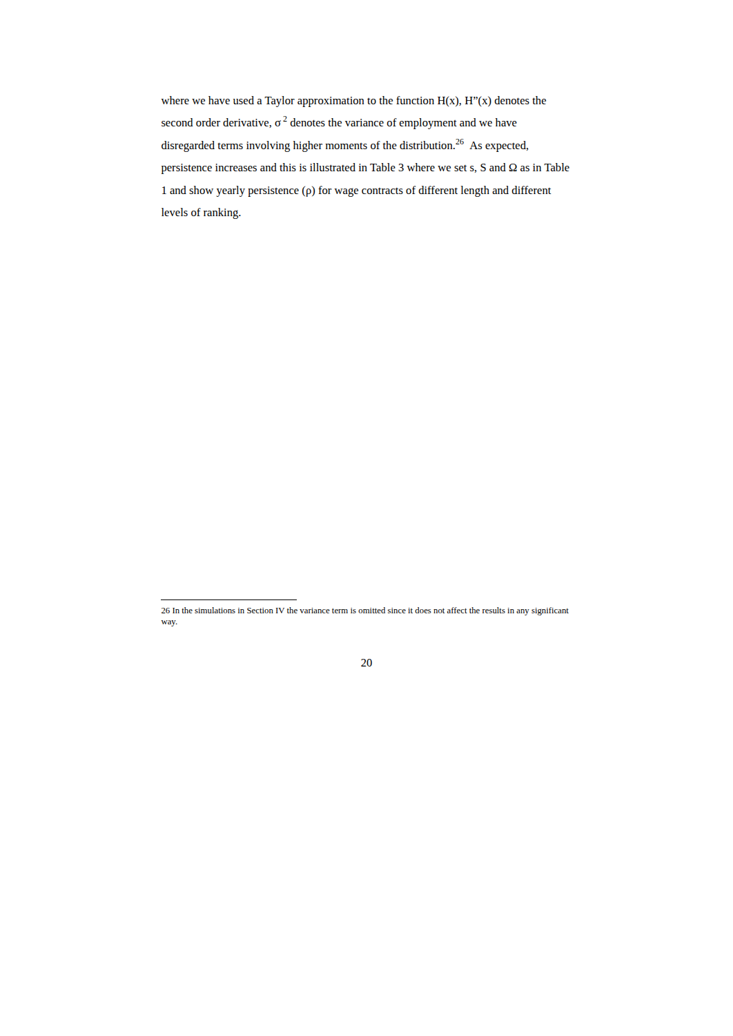where we have used a Taylor approximation to the function H(x), H”(x) denotes the second order derivative, σ 2 denotes the variance of employment and we have disregarded terms involving higher moments of the distribution.26 As expected, persistence increases and this is illustrated in Table 3 where we set s, S and Ω as in Table 1 and show yearly persistence (ρ) for wage contracts of different length and different levels of ranking.
26 In the simulations in Section IV the variance term is omitted since it does not affect the results in any significant way.
20